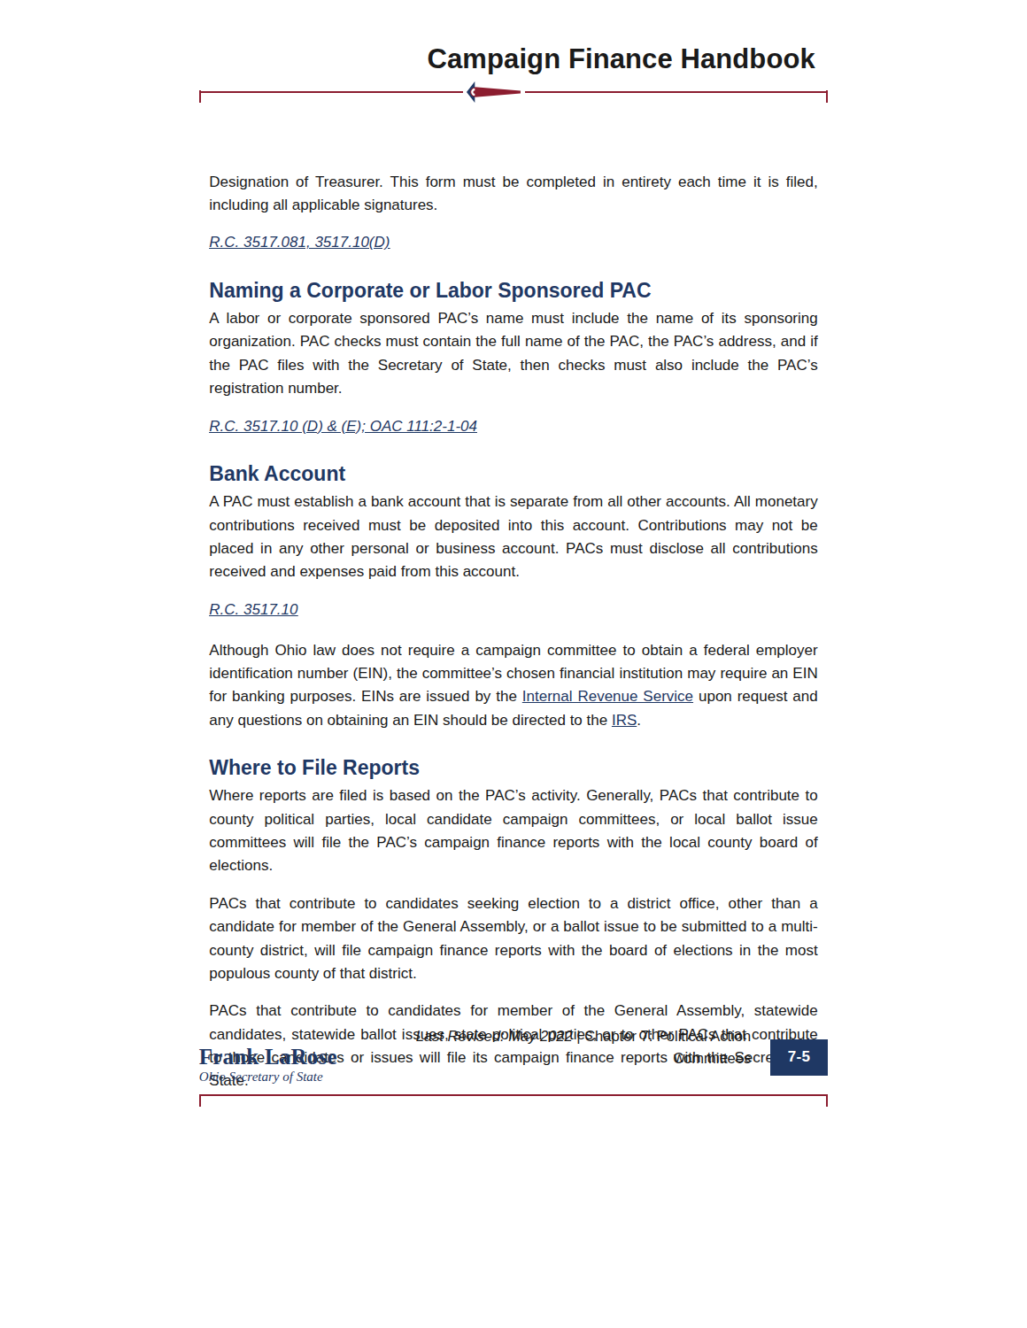Campaign Finance Handbook
Designation of Treasurer. This form must be completed in entirety each time it is filed, including all applicable signatures.
R.C. 3517.081, 3517.10(D)
Naming a Corporate or Labor Sponsored PAC
A labor or corporate sponsored PAC’s name must include the name of its sponsoring organization. PAC checks must contain the full name of the PAC, the PAC’s address, and if the PAC files with the Secretary of State, then checks must also include the PAC’s registration number.
R.C. 3517.10 (D) & (E); OAC 111:2-1-04
Bank Account
A PAC must establish a bank account that is separate from all other accounts. All monetary contributions received must be deposited into this account. Contributions may not be placed in any other personal or business account. PACs must disclose all contributions received and expenses paid from this account.
R.C. 3517.10
Although Ohio law does not require a campaign committee to obtain a federal employer identification number (EIN), the committee’s chosen financial institution may require an EIN for banking purposes. EINs are issued by the Internal Revenue Service upon request and any questions on obtaining an EIN should be directed to the IRS.
Where to File Reports
Where reports are filed is based on the PAC’s activity. Generally, PACs that contribute to county political parties, local candidate campaign committees, or local ballot issue committees will file the PAC’s campaign finance reports with the local county board of elections.
PACs that contribute to candidates seeking election to a district office, other than a candidate for member of the General Assembly, or a ballot issue to be submitted to a multi-county district, will file campaign finance reports with the board of elections in the most populous county of that district.
PACs that contribute to candidates for member of the General Assembly, statewide candidates, statewide ballot issues, state political parties, or to other PACs that contribute to those candidates or issues will file its campaign finance reports with the Secretary of State.
Frank LaRose
Ohio Secretary of State
Last Revised: May 2022 | Chapter 7: Political Action Committees
7-5